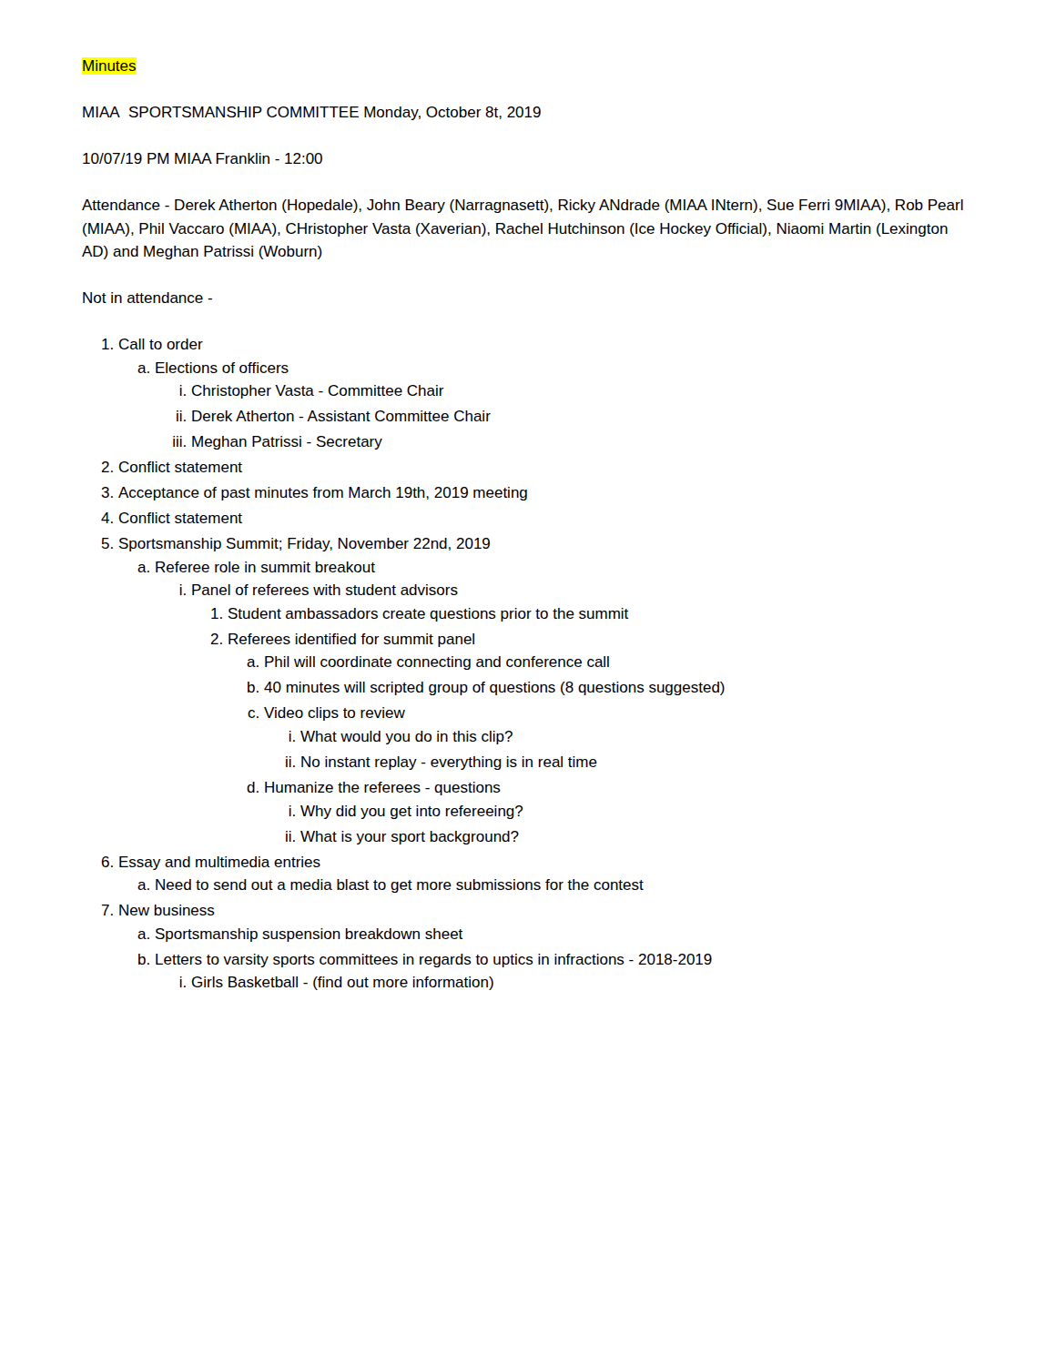Minutes
MIAA SPORTSMANSHIP COMMITTEE Monday, October 8t, 2019
10/07/19 PM MIAA Franklin - 12:00
Attendance - Derek Atherton (Hopedale), John Beary (Narragnasett), Ricky ANdrade (MIAA INtern), Sue Ferri 9MIAA), Rob Pearl (MIAA), Phil Vaccaro (MIAA), CHristopher Vasta (Xaverian), Rachel Hutchinson (Ice Hockey Official), Niaomi Martin (Lexington AD) and Meghan Patrissi (Woburn)
Not in attendance -
Call to order
Elections of officers
Christopher Vasta - Committee Chair
Derek Atherton - Assistant Committee Chair
Meghan Patrissi - Secretary
Conflict statement
Acceptance of past minutes from March 19th, 2019 meeting
Conflict statement
Sportsmanship Summit; Friday, November 22nd, 2019
Referee role in summit breakout
Panel of referees with student advisors
Student ambassadors create questions prior to the summit
Referees identified for summit panel
Phil will coordinate connecting and conference call
40 minutes will scripted group of questions (8 questions suggested)
Video clips to review
What would you do in this clip?
No instant replay - everything is in real time
Humanize the referees - questions
Why did you get into refereeing?
What is your sport background?
Essay and multimedia entries
Need to send out a media blast to get more submissions for the contest
New business
Sportsmanship suspension breakdown sheet
Letters to varsity sports committees in regards to uptics in infractions - 2018-2019
Girls Basketball - (find out more information)